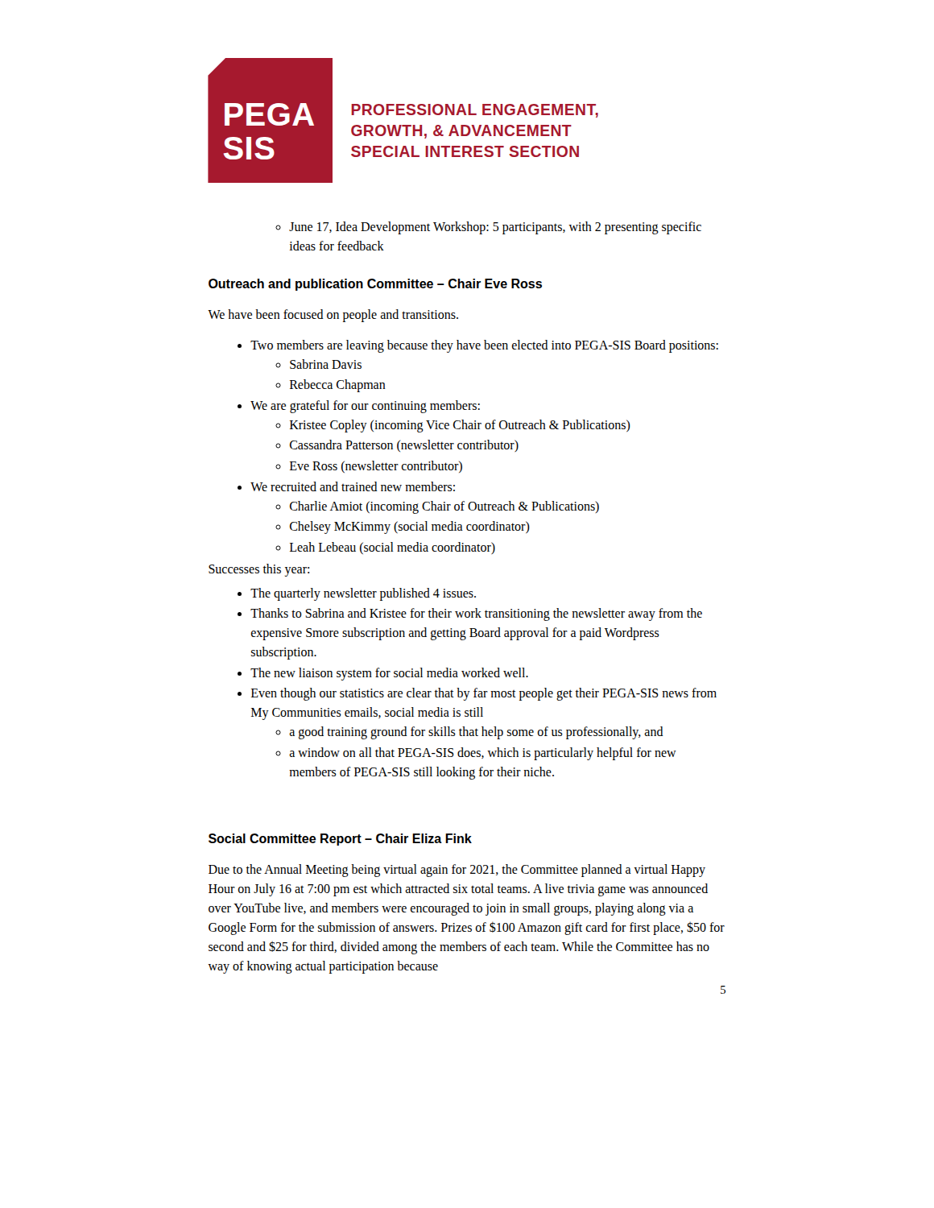PEGA
SIS
Professional Engagement,
Growth, & Advancement
Special Interest Section
June 17, Idea Development Workshop: 5 participants, with 2 presenting specific ideas for feedback
Outreach and publication Committee – Chair Eve Ross
We have been focused on people and transitions.
Two members are leaving because they have been elected into PEGA-SIS Board positions:
Sabrina Davis
Rebecca Chapman
We are grateful for our continuing members:
Kristee Copley (incoming Vice Chair of Outreach & Publications)
Cassandra Patterson (newsletter contributor)
Eve Ross (newsletter contributor)
We recruited and trained new members:
Charlie Amiot (incoming Chair of Outreach & Publications)
Chelsey McKimmy (social media coordinator)
Leah Lebeau (social media coordinator)
Successes this year:
The quarterly newsletter published 4 issues.
Thanks to Sabrina and Kristee for their work transitioning the newsletter away from the expensive Smore subscription and getting Board approval for a paid Wordpress subscription.
The new liaison system for social media worked well.
Even though our statistics are clear that by far most people get their PEGA-SIS news from My Communities emails, social media is still
a good training ground for skills that help some of us professionally, and
a window on all that PEGA-SIS does, which is particularly helpful for new members of PEGA-SIS still looking for their niche.
Social Committee Report – Chair Eliza Fink
Due to the Annual Meeting being virtual again for 2021, the Committee planned a virtual Happy Hour on July 16 at 7:00 pm est which attracted six total teams. A live trivia game was announced over YouTube live, and members were encouraged to join in small groups, playing along via a Google Form for the submission of answers. Prizes of $100 Amazon gift card for first place, $50 for second and $25 for third, divided among the members of each team. While the Committee has no way of knowing actual participation because
5